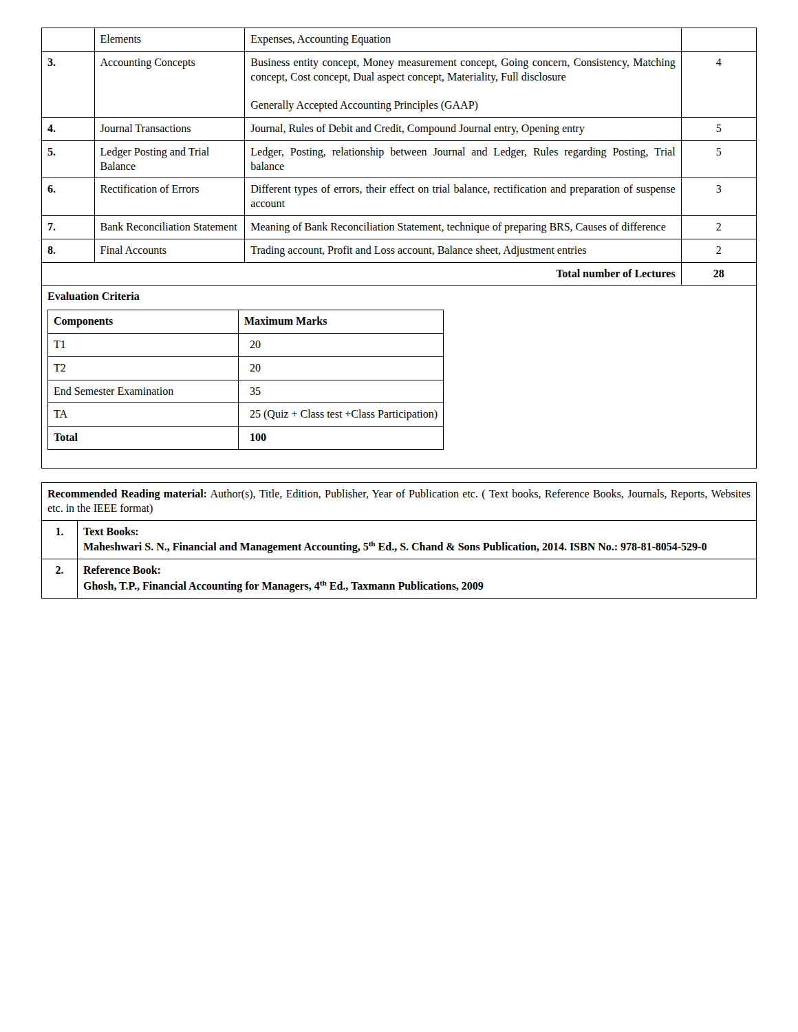| | Elements | Expenses, Accounting Equation | |
| 3. | Accounting Concepts | Business entity concept, Money measurement concept, Going concern, Consistency, Matching concept, Cost concept, Dual aspect concept, Materiality, Full disclosure Generally Accepted Accounting Principles (GAAP) | 4 |
| 4. | Journal Transactions | Journal, Rules of Debit and Credit, Compound Journal entry, Opening entry | 5 |
| 5. | Ledger Posting and Trial Balance | Ledger, Posting, relationship between Journal and Ledger, Rules regarding Posting, Trial balance | 5 |
| 6. | Rectification of Errors | Different types of errors, their effect on trial balance, rectification and preparation of suspense account | 3 |
| 7. | Bank Reconciliation Statement | Meaning of Bank Reconciliation Statement, technique of preparing BRS, Causes of difference | 2 |
| 8. | Final Accounts | Trading account, Profit and Loss account, Balance sheet, Adjustment entries | 2 |
| Total number of Lectures | 28 |
| Evaluation Criteria / Components / Maximum Marks / / T1 / 20 / / T2 / 20 / / End Semester Examination / 35 / / TA / 25 (Quiz + Class test +Class Participation) / / Total / 100 / |
| Recommended Reading material: Author(s), Title, Edition, Publisher, Year of Publication etc. ( Text books, Reference Books, Journals, Reports, Websites etc. in the IEEE format) |
| 1. | Text Books: Maheshwari S. N., Financial and Management Accounting, 5 th Ed., S. Chand & Sons Publication, 2014. ISBN No.: 978-81-8054-529-0 |
| 2. | Reference Book: Ghosh, T.P., Financial Accounting for Managers, 4 th Ed., Taxmann Publications, 2009 |